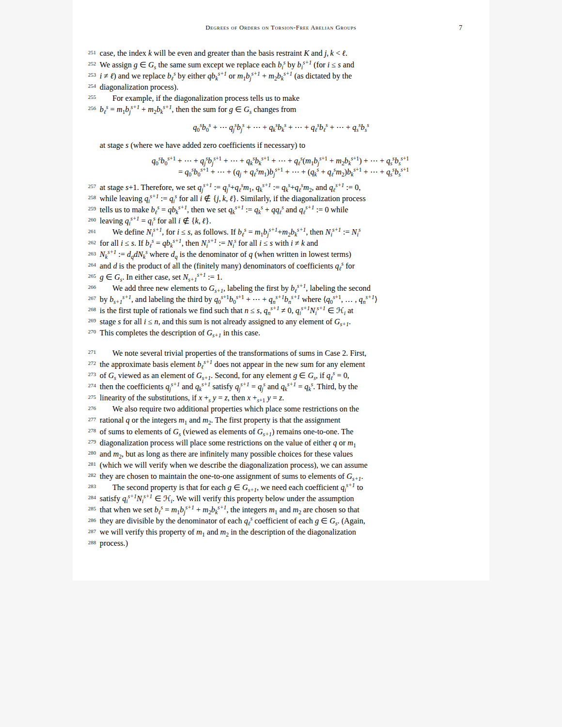Degrees of Orders on Torsion-Free Abelian Groups 7
251
case, the index k will be even and greater than the basis restraint K and j, k < ℓ.
252
We assign g ∈ Gs the same sum except we replace each bis by bis+1 (for i ≤ s and
253
i ≠ ℓ) and we replace bℓs by either qbks+1 or m1bjs+1 + m2bks+1 (as dictated by the
254
diagonalization process).
255
For example, if the diagonalization process tells us to make
256
bℓs = m1bjs+1 + m2bks+1, then the sum for g ∈ Gs changes from
q0sb0s + ⋯ qjsbjs + ⋯ + qksbks + ⋯ + qℓsbℓs + ⋯ + qssbss
at stage s (where we have added zero coefficients if necessary) to
q0sb0s+1 + ⋯ + qjsbjs+1 + ⋯ + qksbks+1 + ⋯ + qℓs(m1bjs+1 + m2bks+1) + ⋯ + qssbss+1
= q0sb0s+1 + ⋯ + (qj + qℓsm1)bjs+1 + ⋯ + (qks + qℓsm2)bks+1 + ⋯ + qssbss+1
257
at stage s+1. Therefore, we set qjs+1 := qjs+qℓsm1, qks+1 := qks+qℓsm2, and qℓs+1 := 0,
258
while leaving qis+1 := qis for all i ∉ {j, k, ℓ}. Similarly, if the diagonalization process
259
tells us to make bℓs = qbks+1, then we set qks+1 := qks + qqℓs and qℓs+1 := 0 while
260
leaving qis+1 = qis for all i ∉ {k, ℓ}.
261
We define Nis+1, for i ≤ s, as follows. If bℓs = m1bjs+1+m2bks+1, then Nis+1 := Nis
262
for all i ≤ s. If bℓs = qbks+1, then Nis+1 := Nis for all i ≤ s with i ≠ k and
263
Nks+1 := dqdNks where dq is the denominator of q (when written in lowest terms)
264
and d is the product of all the (finitely many) denominators of coefficients qℓs for
265
g ∈ Gs. In either case, set Ns+1s+1 := 1.
266
We add three new elements to Gs+1, labeling the first by bℓs+1, labeling the second
267
by bs+1s+1, and labeling the third by q0s+1b0s+1 + ⋯ + qns+1bns+1 where ⟨q0s+1, … , qns+1⟩
268
is the first tuple of rationals we find such that n ≤ s, qns+1 ≠ 0, qis+1Nis+1 ∈ ℋi at
269
stage s for all i ≤ n, and this sum is not already assigned to any element of Gs+1.
270
This completes the description of Gs+1 in this case.
271
We note several trivial properties of the transformations of sums in Case 2. First,
272
the approximate basis element bℓs+1 does not appear in the new sum for any element
273
of Gs viewed as an element of Gs+1. Second, for any element g ∈ Gs, if qℓs = 0,
274
then the coefficients qjs+1 and qks+1 satisfy qjs+1 = qjs and qks+1 = qks. Third, by the
275
linearity of the substitutions, if x +s y = z, then x +s+1 y = z.
276
We also require two additional properties which place some restrictions on the
277
rational q or the integers m1 and m2. The first property is that the assignment
278
of sums to elements of Gs (viewed as elements of Gs+1) remains one-to-one. The
279
diagonalization process will place some restrictions on the value of either q or m1
280
and m2, but as long as there are infinitely many possible choices for these values
281
(which we will verify when we describe the diagonalization process), we can assume
282
they are chosen to maintain the one-to-one assignment of sums to elements of Gs+1.
283
The second property is that for each g ∈ Gs+1, we need each coefficient qis+1 to
284
satisfy qis+1Nis+1 ∈ ℋi. We will verify this property below under the assumption
285
that when we set bℓs = m1bjs+1 + m2bks+1, the integers m1 and m2 are chosen so that
286
they are divisible by the denominator of each qℓs coefficient of each g ∈ Gs. (Again,
287
we will verify this property of m1 and m2 in the description of the diagonalization
288
process.)